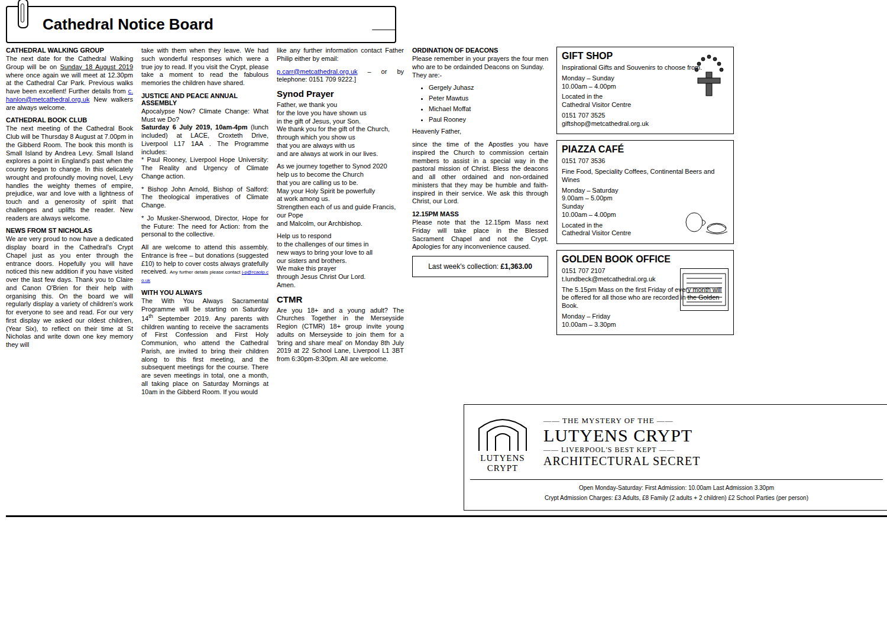Cathedral Notice Board
Cathedral Walking Group
The next date for the Cathedral Walking Group will be on Sunday 18 August 2019 where once again we will meet at 12.30pm at the Cathedral Car Park. Previous walks have been excellent! Further details from c.hanlon@metcathedral.org.uk New walkers are always welcome.
Cathedral Book Club
The next meeting of the Cathedral Book Club will be Thursday 8 August at 7.00pm in the Gibberd Room. The book this month is Small Island by Andrea Levy. Small Island explores a point in England's past when the country began to change. In this delicately wrought and profoundly moving novel, Levy handles the weighty themes of empire, prejudice, war and love with a lightness of touch and a generosity of spirit that challenges and uplifts the reader. New readers are always welcome.
News from St Nicholas
We are very proud to now have a dedicated display board in the Cathedral's Crypt Chapel just as you enter through the entrance doors. Hopefully you will have noticed this new addition if you have visited over the last few days. Thank you to Claire and Canon O'Brien for their help with organising this. On the board we will regularly display a variety of children's work for everyone to see and read. For our very first display we asked our oldest children, (Year Six), to reflect on their time at St Nicholas and write down one key memory they will
take with them when they leave. We had such wonderful responses which were a true joy to read. If you visit the Crypt, please take a moment to read the fabulous memories the children have shared.
Justice and Peace Annual Assembly
Apocalypse Now? Climate Change: What Must we Do?
Saturday 6 July 2019, 10am-4pm (lunch included) at LACE, Croxteth Drive, Liverpool L17 1AA . The Programme includes:
* Paul Rooney, Liverpool Hope University: The Reality and Urgency of Climate Change action.
* Bishop John Arnold, Bishop of Salford: The theological imperatives of Climate Change.
* Jo Musker-Sherwood, Director, Hope for the Future: The need for Action: from the personal to the collective.
All are welcome to attend this assembly. Entrance is free – but donations (suggested £10) to help to cover costs always gratefully received. Any further details please contact j-p@rcaolp.co.uk
With You Always
The With You Always Sacramental Programme will be starting on Saturday 14th September 2019. Any parents with children wanting to receive the sacraments of First Confession and First Holy Communion, who attend the Cathedral Parish, are invited to bring their children along to this first meeting, and the subsequent meetings for the course. There are seven meetings in total, one a month, all taking place on Saturday Mornings at 10am in the Gibberd Room. If you would
like any further information contact Father Philip either by email:
p.carr@metcathedral.org.uk – or by telephone: 0151 709 9222.]
Synod Prayer
Father, we thank you
for the love you have shown us
in the gift of Jesus, your Son.
We thank you for the gift of the Church,
through which you show us
that you are always with us
and are always at work in our lives.
As we journey together to Synod 2020
help us to become the Church
that you are calling us to be.
May your Holy Spirit be powerfully
at work among us.
Strengthen each of us and guide Francis, our Pope
and Malcolm, our Archbishop.
Help us to respond
to the challenges of our times in
new ways to bring your love to all
our sisters and brothers.
We make this prayer
through Jesus Christ Our Lord.
Amen.
CTMR
Are you 18+ and a young adult? The Churches Together in the Merseyside Region (CTMR) 18+ group invite young adults on Merseyside to join them for a 'bring and share meal' on Monday 8th July 2019 at 22 School Lane, Liverpool L1 3BT from 6:30pm-8:30pm. All are welcome.
Ordination of Deacons
Please remember in your prayers the four men who are to be ordainded Deacons on Sunday.
They are:-
Gergely Juhasz
Peter Mawtus
Michael Moffat
Paul Rooney
Heavenly Father,
since the time of the Apostles you have inspired the Church to commission certain members to assist in a special way in the pastoral mission of Christ. Bless the deacons and all other ordained and non-ordained ministers that they may be humble and faith-inspired in their service. We ask this through Christ, our Lord.
12.15pm Mass
Please note that the 12.15pm Mass next Friday will take place in the Blessed Sacrament Chapel and not the Crypt. Apologies for any inconvenience caused.
Last week's collection: £1,363.00
GIFT SHOP
Inspirational Gifts and Souvenirs to choose from.
Monday – Sunday
10.00am – 4.00pm
Located in the
Cathedral Visitor Centre
0151 707 3525
giftshop@metcathedral.org.uk
PIAZZA CAFÉ
0151 707 3536
Fine Food, Speciality Coffees, Continental Beers and Wines
Monday – Saturday
9.00am – 5.00pm
Sunday
10.00am – 4.00pm
Located in the
Cathedral Visitor Centre
GOLDEN BOOK OFFICE
0151 707 2107
t.lundbeck@metcathedral.org.uk
The 5.15pm Mass on the first Friday of every month will be offered for all those who are recorded in the Golden Book.
Monday – Friday
10.00am – 3.30pm
LUTYENS
CRYPT
—— THE MYSTERY OF THE ——
LUTYENS CRYPT
—— LIVERPOOL'S BEST KEPT ——
ARCHITECTURAL SECRET
Open Monday-Saturday: First Admission: 10.00am Last Admission 3.30pm
Crypt Admission Charges: £3 Adults, £8 Family (2 adults + 2 children) £2 School Parties (per person)